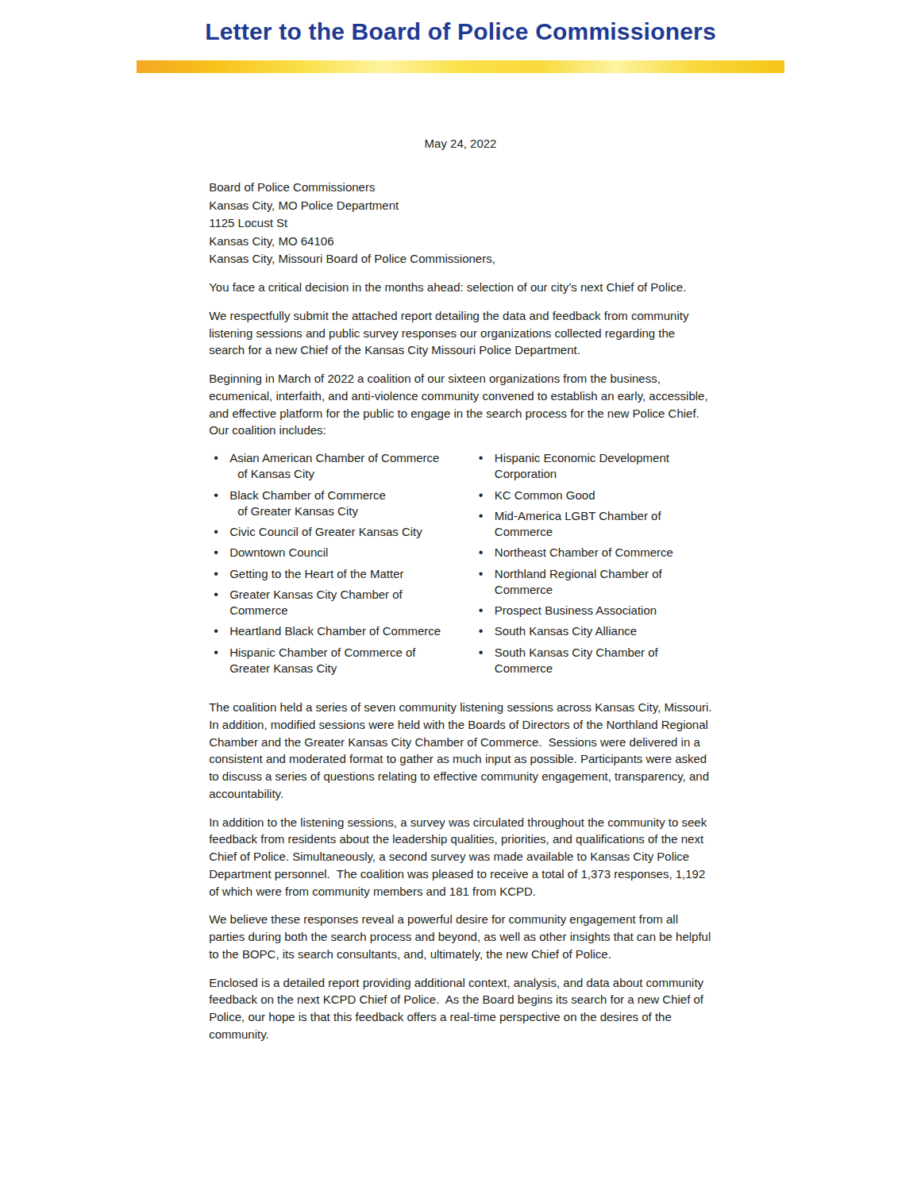Letter to the Board of Police Commissioners
May 24, 2022
Board of Police Commissioners
Kansas City, MO Police Department
1125 Locust St
Kansas City, MO 64106
Kansas City, Missouri Board of Police Commissioners,
You face a critical decision in the months ahead: selection of our city’s next Chief of Police.
We respectfully submit the attached report detailing the data and feedback from community listening sessions and public survey responses our organizations collected regarding the search for a new Chief of the Kansas City Missouri Police Department.
Beginning in March of 2022 a coalition of our sixteen organizations from the business, ecumenical, interfaith, and anti-violence community convened to establish an early, accessible, and effective platform for the public to engage in the search process for the new Police Chief. Our coalition includes:
Asian American Chamber of Commerceof Kansas City
Black Chamber of Commerceof Greater Kansas City
Civic Council of Greater Kansas City
Downtown Council
Getting to the Heart of the Matter
Greater Kansas City Chamber of Commerce
Heartland Black Chamber of Commerce
Hispanic Chamber of Commerce of Greater Kansas City
Hispanic Economic Development Corporation
KC Common Good
Mid-America LGBT Chamber of Commerce
Northeast Chamber of Commerce
Northland Regional Chamber of Commerce
Prospect Business Association
South Kansas City Alliance
South Kansas City Chamber of Commerce
The coalition held a series of seven community listening sessions across Kansas City, Missouri. In addition, modified sessions were held with the Boards of Directors of the Northland Regional Chamber and the Greater Kansas City Chamber of Commerce. Sessions were delivered in a consistent and moderated format to gather as much input as possible. Participants were asked to discuss a series of questions relating to effective community engagement, transparency, and accountability.
In addition to the listening sessions, a survey was circulated throughout the community to seek feedback from residents about the leadership qualities, priorities, and qualifications of the next Chief of Police. Simultaneously, a second survey was made available to Kansas City Police Department personnel. The coalition was pleased to receive a total of 1,373 responses, 1,192 of which were from community members and 181 from KCPD.
We believe these responses reveal a powerful desire for community engagement from all parties during both the search process and beyond, as well as other insights that can be helpful to the BOPC, its search consultants, and, ultimately, the new Chief of Police.
Enclosed is a detailed report providing additional context, analysis, and data about community feedback on the next KCPD Chief of Police. As the Board begins its search for a new Chief of Police, our hope is that this feedback offers a real-time perspective on the desires of the community.